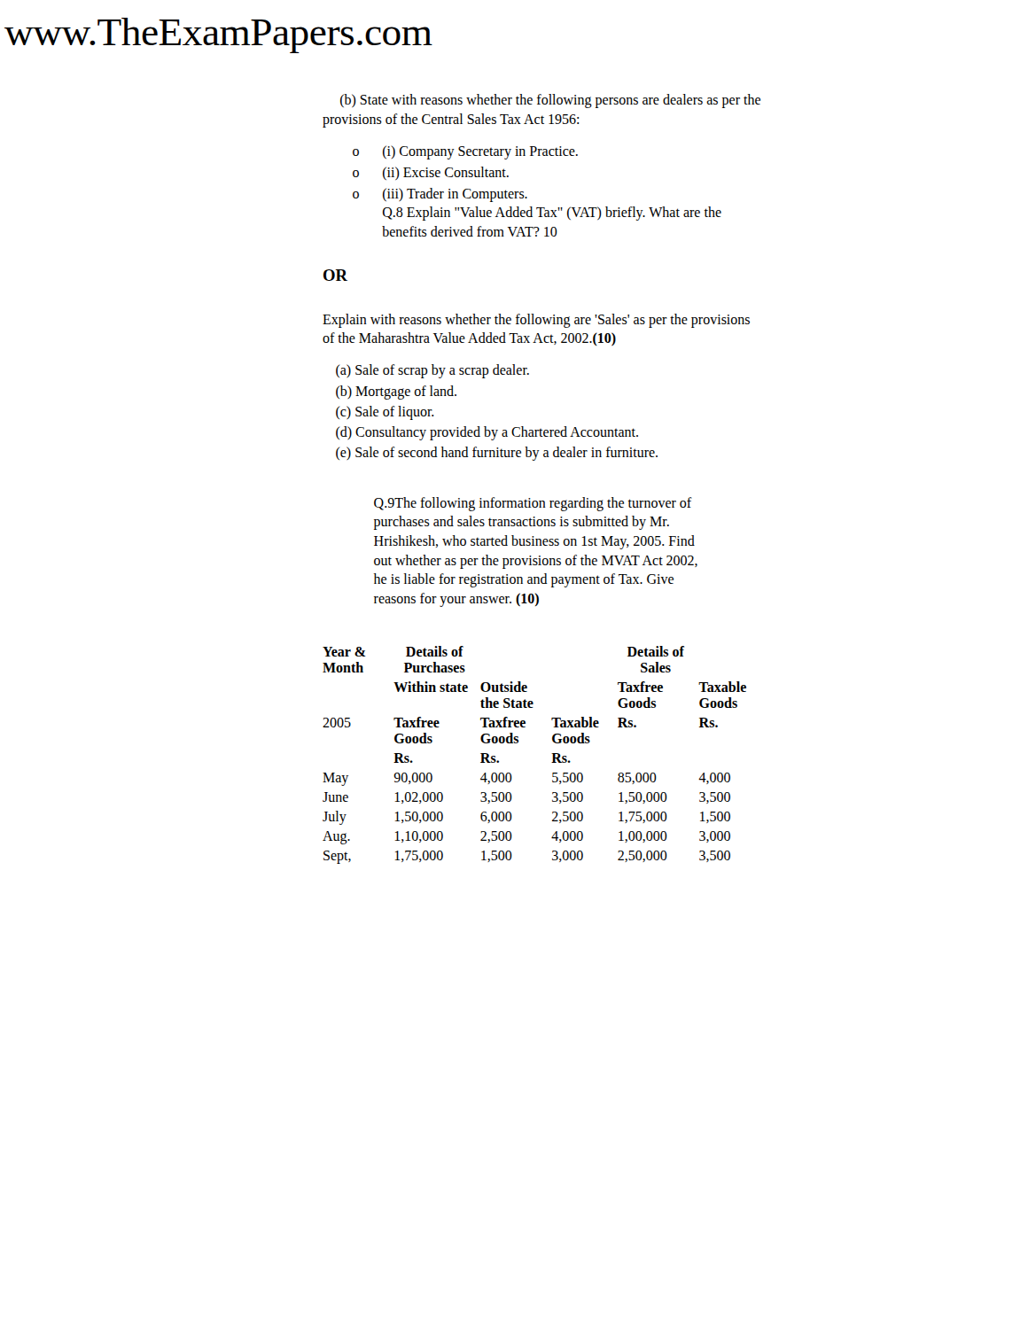www.TheExamPapers.com
(b) State with reasons whether the following persons are dealers as per the provisions of the Central Sales Tax Act 1956:
o(i) Company Secretary in Practice.
o(ii) Excise Consultant.
o(iii) Trader in Computers.
Q.8 Explain "Value Added Tax" (VAT) briefly. What are the benefits derived from VAT? 10
OR
Explain with reasons whether the following are 'Sales' as per the provisions of the Maharashtra Value Added Tax Act, 2002.(10)
(a) Sale of scrap by a scrap dealer.
(b) Mortgage of land.
(c) Sale of liquor.
(d) Consultancy provided by a Chartered Accountant.
(e) Sale of second hand furniture by a dealer in furniture.
Q.9The following information regarding the turnover of purchases and sales transactions is submitted by Mr. Hrishikesh, who started business on 1st May, 2005. Find out whether as per the provisions of the MVAT Act 2002, he is liable for registration and payment of Tax. Give reasons for your answer. (10)
| Year & Month | Details of Purchases | | | Details of Sales | |
| --- | --- | --- | --- | --- | --- |
| | Within state | Outside the State | | Taxfree Goods | Taxable Goods |
| 2005 | Taxfree Goods | Taxfree Goods | Taxable Goods | Rs. | Rs. |
| | Rs. | Rs. | Rs. | | |
| May | 90,000 | 4,000 | 5,500 | 85,000 | 4,000 |
| June | 1,02,000 | 3,500 | 3,500 | 1,50,000 | 3,500 |
| July | 1,50,000 | 6,000 | 2,500 | 1,75,000 | 1,500 |
| Aug. | 1,10,000 | 2,500 | 4,000 | 1,00,000 | 3,000 |
| Sept, | 1,75,000 | 1,500 | 3,000 | 2,50,000 | 3,500 |